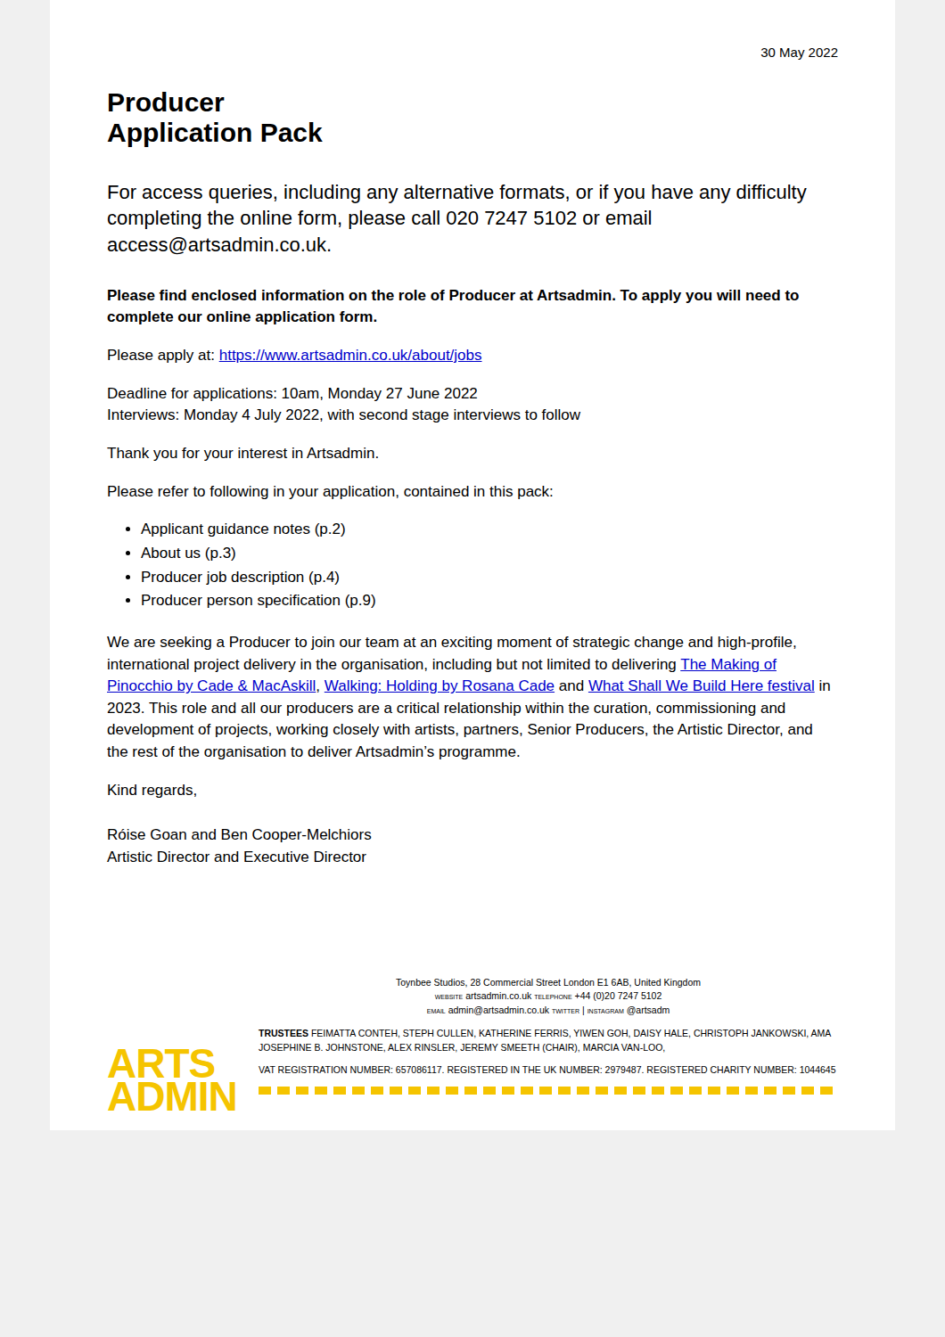30 May 2022
Producer
Application Pack
For access queries, including any alternative formats, or if you have any difficulty completing the online form, please call 020 7247 5102 or email access@artsadmin.co.uk.
Please find enclosed information on the role of Producer at Artsadmin. To apply you will need to complete our online application form.
Please apply at: https://www.artsadmin.co.uk/about/jobs
Deadline for applications: 10am, Monday 27 June 2022
Interviews: Monday 4 July 2022, with second stage interviews to follow
Thank you for your interest in Artsadmin.
Please refer to following in your application, contained in this pack:
Applicant guidance notes (p.2)
About us (p.3)
Producer job description (p.4)
Producer person specification (p.9)
We are seeking a Producer to join our team at an exciting moment of strategic change and high-profile, international project delivery in the organisation, including but not limited to delivering The Making of Pinocchio by Cade & MacAskill, Walking: Holding by Rosana Cade and What Shall We Build Here festival in 2023. This role and all our producers are a critical relationship within the curation, commissioning and development of projects, working closely with artists, partners, Senior Producers, the Artistic Director, and the rest of the organisation to deliver Artsadmin’s programme.
Kind regards,
Róise Goan and Ben Cooper-Melchiors
Artistic Director and Executive Director
ARTS
ADMIN
Toynbee Studios, 28 Commercial Street London E1 6AB, United Kingdom
website artsadmin.co.uk telephone +44 (0)20 7247 5102
email admin@artsadmin.co.uk twitter | instagram @artsadm
TRUSTEES FEIMATTA CONTEH, STEPH CULLEN, KATHERINE FERRIS, YIWEN GOH, DAISY HALE, CHRISTOPH JANKOWSKI, AMA JOSEPHINE B. JOHNSTONE, ALEX RINSLER, JEREMY SMEETH (CHAIR), MARCIA VAN-LOO,
VAT REGISTRATION NUMBER: 657086117. REGISTERED IN THE UK NUMBER: 2979487. REGISTERED CHARITY NUMBER: 1044645